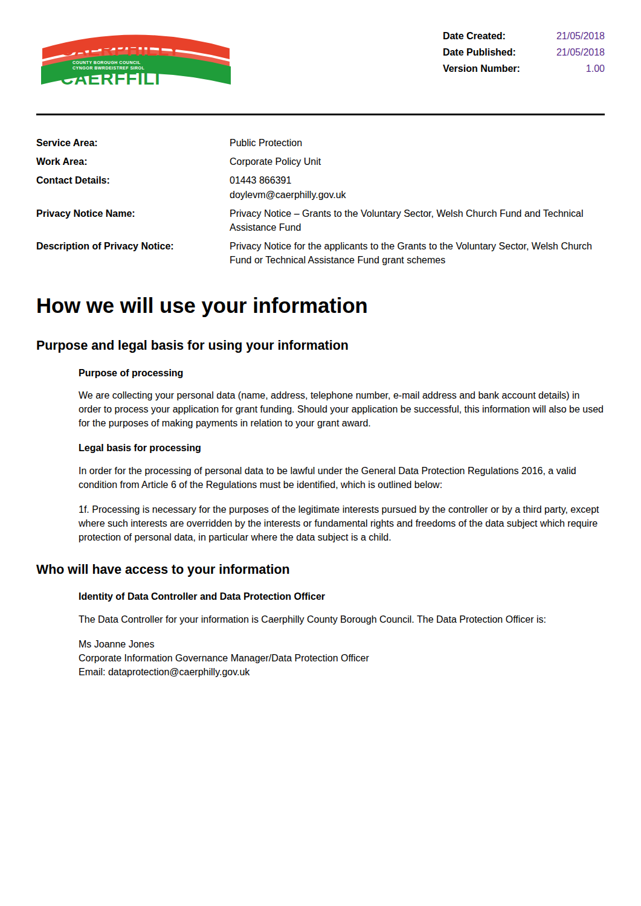CAERPHILLY COUNTY BOROUGH COUNCIL CYNGOR BWRDEISTREF SIROL CAERFFILI
| Date Created: | 21/05/2018 |
| Date Published: | 21/05/2018 |
| Version Number: | 1.00 |
| Service Area: | Public Protection |
| Work Area: | Corporate Policy Unit |
| Contact Details: | 01443 866391 doylevm@caerphilly.gov.uk |
| Privacy Notice Name: | Privacy Notice – Grants to the Voluntary Sector, Welsh Church Fund and Technical Assistance Fund |
| Description of Privacy Notice: | Privacy Notice for the applicants to the Grants to the Voluntary Sector, Welsh Church Fund or Technical Assistance Fund grant schemes |
How we will use your information
Purpose and legal basis for using your information
Purpose of processing
We are collecting your personal data (name, address, telephone number, e-mail address and bank account details) in order to process your application for grant funding. Should your application be successful, this information will also be used for the purposes of making payments in relation to your grant award.
Legal basis for processing
In order for the processing of personal data to be lawful under the General Data Protection Regulations 2016, a valid condition from Article 6 of the Regulations must be identified, which is outlined below:
1f. Processing is necessary for the purposes of the legitimate interests pursued by the controller or by a third party, except where such interests are overridden by the interests or fundamental rights and freedoms of the data subject which require protection of personal data, in particular where the data subject is a child.
Who will have access to your information
Identity of Data Controller and Data Protection Officer
The Data Controller for your information is Caerphilly County Borough Council. The Data Protection Officer is:
Ms Joanne Jones
Corporate Information Governance Manager/Data Protection Officer
Email: dataprotection@caerphilly.gov.uk